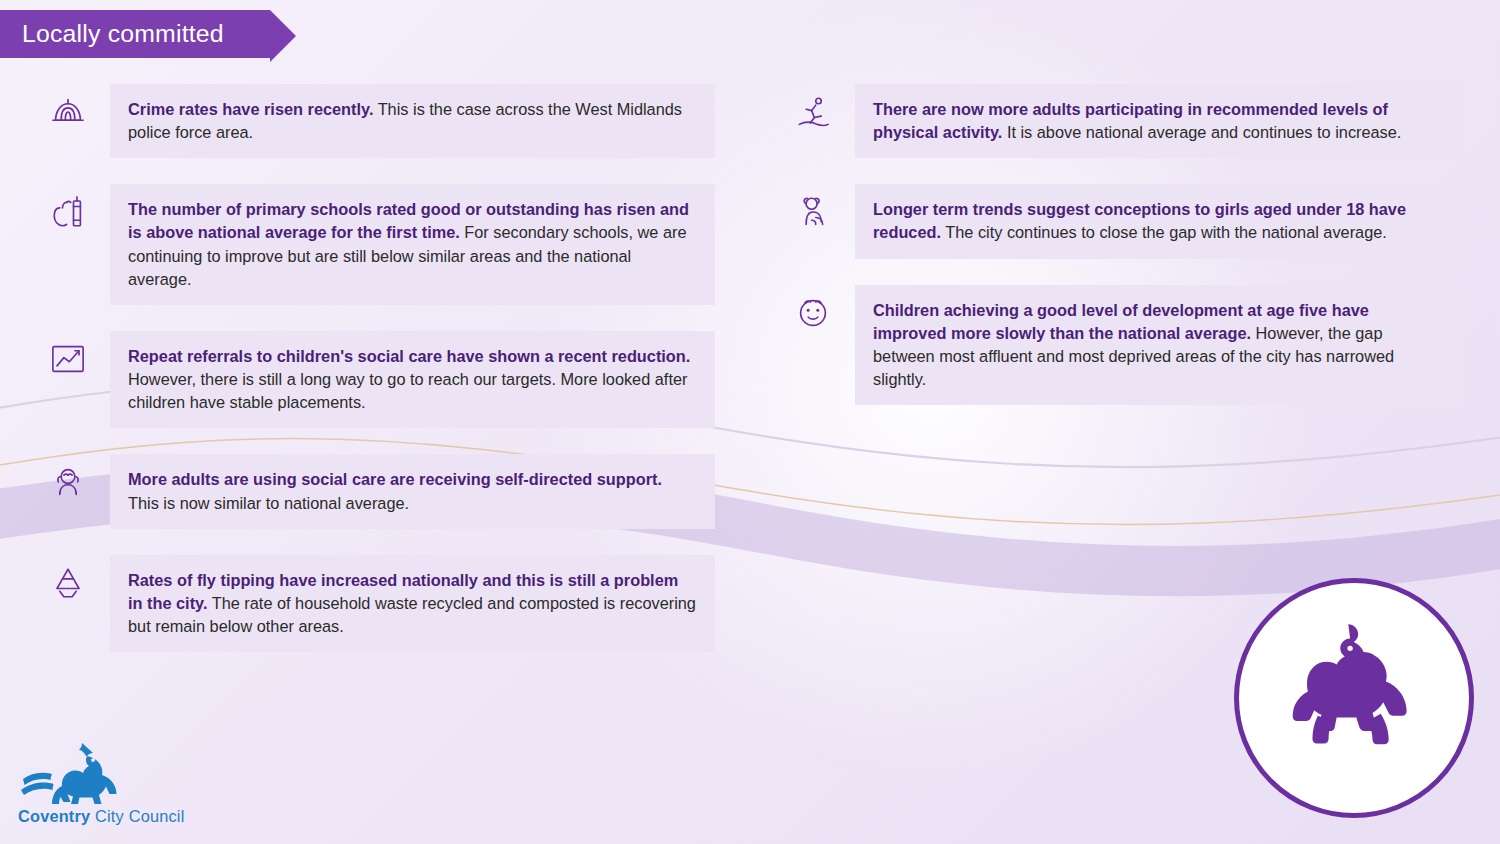Locally committed
Crime rates have risen recently. This is the case across the West Midlands police force area.
The number of primary schools rated good or outstanding has risen and is above national average for the first time. For secondary schools, we are continuing to improve but are still below similar areas and the national average.
Repeat referrals to children's social care have shown a recent reduction. However, there is still a long way to go to reach our targets. More looked after children have stable placements.
More adults are using social care are receiving self-directed support. This is now similar to national average.
Rates of fly tipping have increased nationally and this is still a problem in the city. The rate of household waste recycled and composted is recovering but remain below other areas.
There are now more adults participating in recommended levels of physical activity. It is above national average and continues to increase.
Longer term trends suggest conceptions to girls aged under 18 have reduced. The city continues to close the gap with the national average.
Children achieving a good level of development at age five have improved more slowly than the national average. However, the gap between most affluent and most deprived areas of the city has narrowed slightly.
Coventry City Council